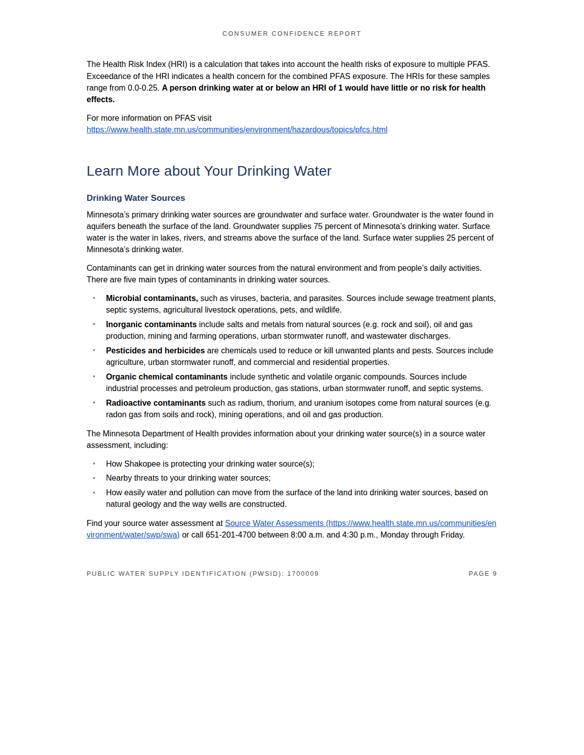Consumer Confidence Report
The Health Risk Index (HRI) is a calculation that takes into account the health risks of exposure to multiple PFAS. Exceedance of the HRI indicates a health concern for the combined PFAS exposure. The HRIs for these samples range from 0.0-0.25. A person drinking water at or below an HRI of 1 would have little or no risk for health effects.
For more information on PFAS visit
https://www.health.state.mn.us/communities/environment/hazardous/topics/pfcs.html
Learn More about Your Drinking Water
Drinking Water Sources
Minnesota’s primary drinking water sources are groundwater and surface water. Groundwater is the water found in aquifers beneath the surface of the land. Groundwater supplies 75 percent of Minnesota’s drinking water. Surface water is the water in lakes, rivers, and streams above the surface of the land. Surface water supplies 25 percent of Minnesota’s drinking water.
Contaminants can get in drinking water sources from the natural environment and from people’s daily activities. There are five main types of contaminants in drinking water sources.
Microbial contaminants, such as viruses, bacteria, and parasites. Sources include sewage treatment plants, septic systems, agricultural livestock operations, pets, and wildlife.
Inorganic contaminants include salts and metals from natural sources (e.g. rock and soil), oil and gas production, mining and farming operations, urban stormwater runoff, and wastewater discharges.
Pesticides and herbicides are chemicals used to reduce or kill unwanted plants and pests. Sources include agriculture, urban stormwater runoff, and commercial and residential properties.
Organic chemical contaminants include synthetic and volatile organic compounds. Sources include industrial processes and petroleum production, gas stations, urban stormwater runoff, and septic systems.
Radioactive contaminants such as radium, thorium, and uranium isotopes come from natural sources (e.g. radon gas from soils and rock), mining operations, and oil and gas production.
The Minnesota Department of Health provides information about your drinking water source(s) in a source water assessment, including:
How Shakopee is protecting your drinking water source(s);
Nearby threats to your drinking water sources;
How easily water and pollution can move from the surface of the land into drinking water sources, based on natural geology and the way wells are constructed.
Find your source water assessment at Source Water Assessments (https://www.health.state.mn.us/communities/environment/water/swp/swa) or call 651-201-4700 between 8:00 a.m. and 4:30 p.m., Monday through Friday.
Public Water Supply Identification (PWSID): 1700009 Page 9